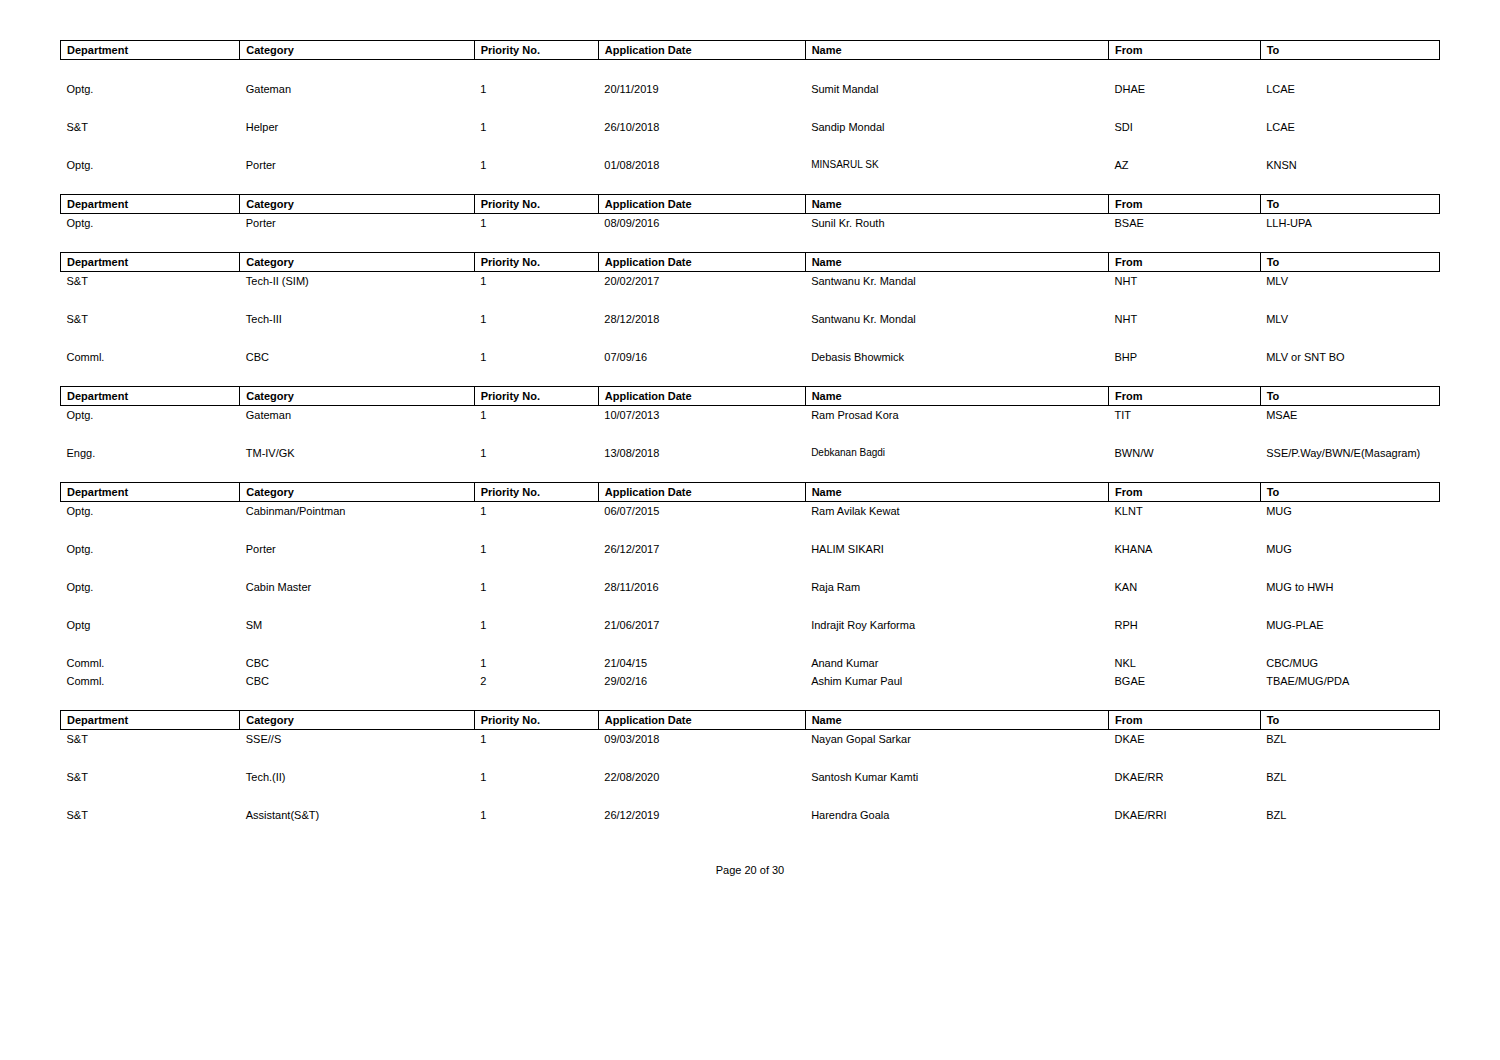| Department | Category | Priority No. | Application Date | Name | From | To |
| Optg. | Gateman | 1 | 20/11/2019 | Sumit Mandal | DHAE | LCAE |
| S&T | Helper | 1 | 26/10/2018 | Sandip Mondal | SDI | LCAE |
| Optg. | Porter | 1 | 01/08/2018 | MINSARUL SK | AZ | KNSN |
| Department | Category | Priority No. | Application Date | Name | From | To |
| Optg. | Porter | 1 | 08/09/2016 | Sunil Kr. Routh | BSAE | LLH-UPA |
| Department | Category | Priority No. | Application Date | Name | From | To |
| S&T | Tech-II (SIM) | 1 | 20/02/2017 | Santwanu Kr. Mandal | NHT | MLV |
| S&T | Tech-III | 1 | 28/12/2018 | Santwanu Kr. Mondal | NHT | MLV |
| Comml. | CBC | 1 | 07/09/16 | Debasis Bhowmick | BHP | MLV or SNT BO |
| Department | Category | Priority No. | Application Date | Name | From | To |
| Optg. | Gateman | 1 | 10/07/2013 | Ram Prosad Kora | TIT | MSAE |
| Engg. | TM-IV/GK | 1 | 13/08/2018 | Debkanan Bagdi | BWN/W | SSE/P.Way/BWN/E(Masagram) |
| Department | Category | Priority No. | Application Date | Name | From | To |
| Optg. | Cabinman/Pointman | 1 | 06/07/2015 | Ram Avilak Kewat | KLNT | MUG |
| Optg. | Porter | 1 | 26/12/2017 | HALIM SIKARI | KHANA | MUG |
| Optg. | Cabin Master | 1 | 28/11/2016 | Raja Ram | KAN | MUG to HWH |
| Optg | SM | 1 | 21/06/2017 | Indrajit Roy Karforma | RPH | MUG-PLAE |
| Comml. | CBC | 1 | 21/04/15 | Anand Kumar | NKL | CBC/MUG |
| Comml. | CBC | 2 | 29/02/16 | Ashim Kumar Paul | BGAE | TBAE/MUG/PDA |
| Department | Category | Priority No. | Application Date | Name | From | To |
| S&T | SSE//S | 1 | 09/03/2018 | Nayan Gopal Sarkar | DKAE | BZL |
| S&T | Tech.(II) | 1 | 22/08/2020 | Santosh Kumar Kamti | DKAE/RR | BZL |
| S&T | Assistant(S&T) | 1 | 26/12/2019 | Harendra Goala | DKAE/RRI | BZL |
Page 20 of 30